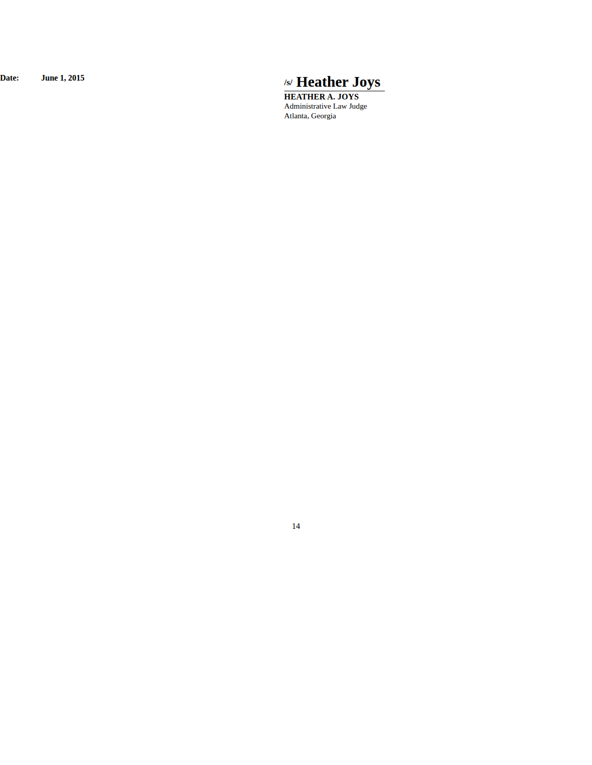| Date: June 1, 2015 | /s/ Heather Joys HEATHER A. JOYS Administrative Law Judge Atlanta, Georgia |
14